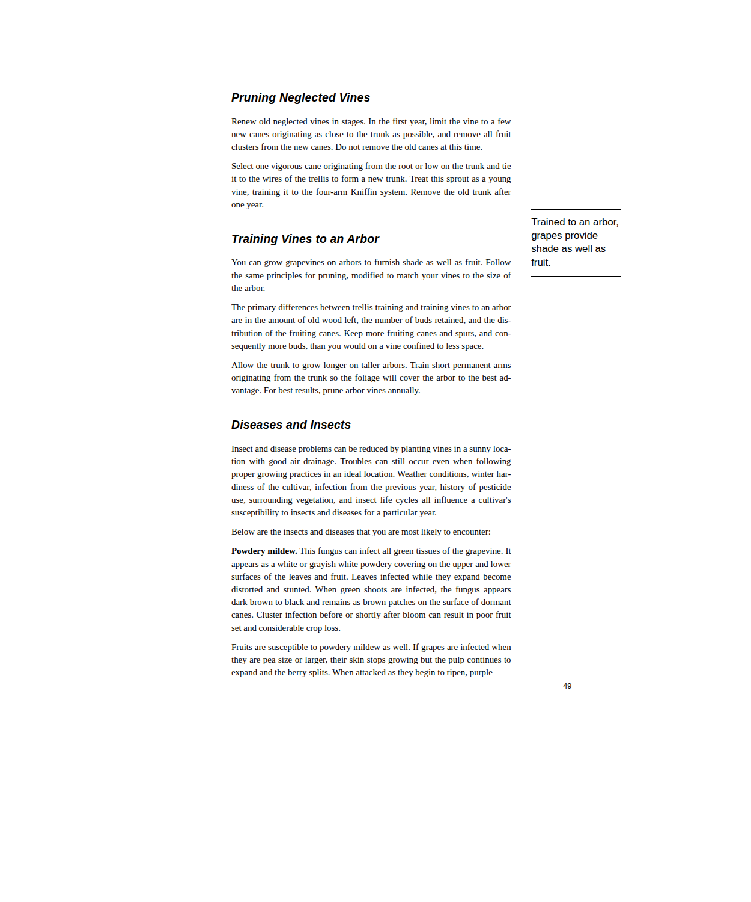Pruning Neglected Vines
Renew old neglected vines in stages. In the first year, limit the vine to a few new canes originating as close to the trunk as possible, and remove all fruit clusters from the new canes. Do not remove the old canes at this time.
Select one vigorous cane originating from the root or low on the trunk and tie it to the wires of the trellis to form a new trunk. Treat this sprout as a young vine, training it to the four-arm Kniffin system. Remove the old trunk after one year.
Training Vines to an Arbor
You can grow grapevines on arbors to furnish shade as well as fruit. Follow the same principles for pruning, modified to match your vines to the size of the arbor.
The primary differences between trellis training and training vines to an arbor are in the amount of old wood left, the number of buds retained, and the distribution of the fruiting canes. Keep more fruiting canes and spurs, and consequently more buds, than you would on a vine confined to less space.
Allow the trunk to grow longer on taller arbors. Train short permanent arms originating from the trunk so the foliage will cover the arbor to the best advantage. For best results, prune arbor vines annually.
Diseases and Insects
Insect and disease problems can be reduced by planting vines in a sunny location with good air drainage. Troubles can still occur even when following proper growing practices in an ideal location. Weather conditions, winter hardiness of the cultivar, infection from the previous year, history of pesticide use, surrounding vegetation, and insect life cycles all influence a cultivar's susceptibility to insects and diseases for a particular year.
Below are the insects and diseases that you are most likely to encounter:
Powdery mildew. This fungus can infect all green tissues of the grapevine. It appears as a white or grayish white powdery covering on the upper and lower surfaces of the leaves and fruit. Leaves infected while they expand become distorted and stunted. When green shoots are infected, the fungus appears dark brown to black and remains as brown patches on the surface of dormant canes. Cluster infection before or shortly after bloom can result in poor fruit set and considerable crop loss.
Fruits are susceptible to powdery mildew as well. If grapes are infected when they are pea size or larger, their skin stops growing but the pulp continues to expand and the berry splits. When attacked as they begin to ripen, purple
Trained to an arbor, grapes provide shade as well as fruit.
49